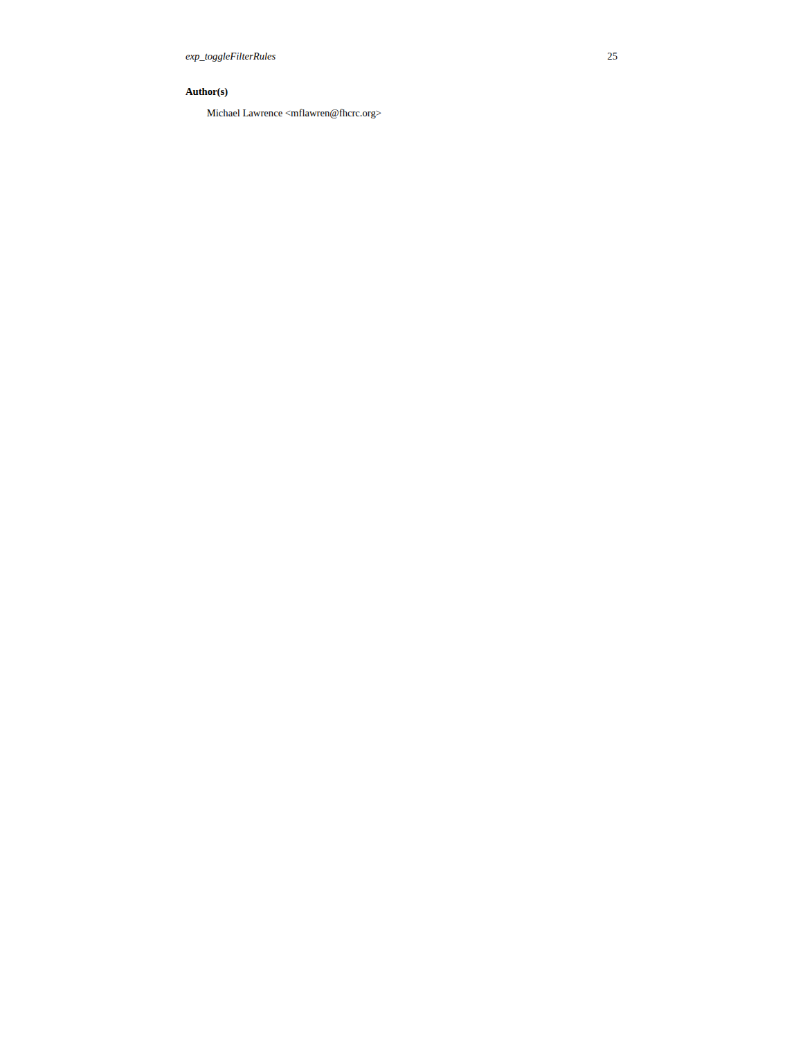exp_toggleFilterRules 25
Author(s)
Michael Lawrence <mflawren@fhcrc.org>